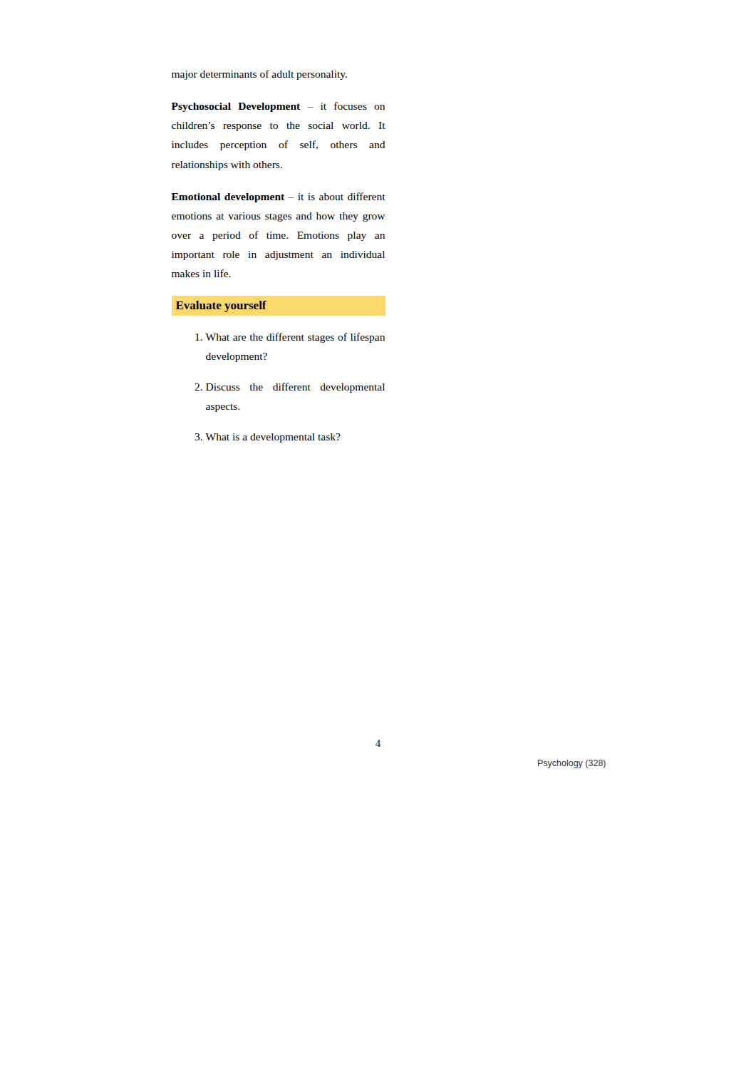major determinants of adult personality.
Psychosocial Development – it focuses on children’s response to the social world. It includes perception of self, others and relationships with others.
Emotional development – it is about different emotions at various stages and how they grow over a period of time. Emotions play an important role in adjustment an individual makes in life.
Evaluate yourself
What are the different stages of lifespan development?
Discuss the different developmental aspects.
What is a developmental task?
4
Psychology (328)